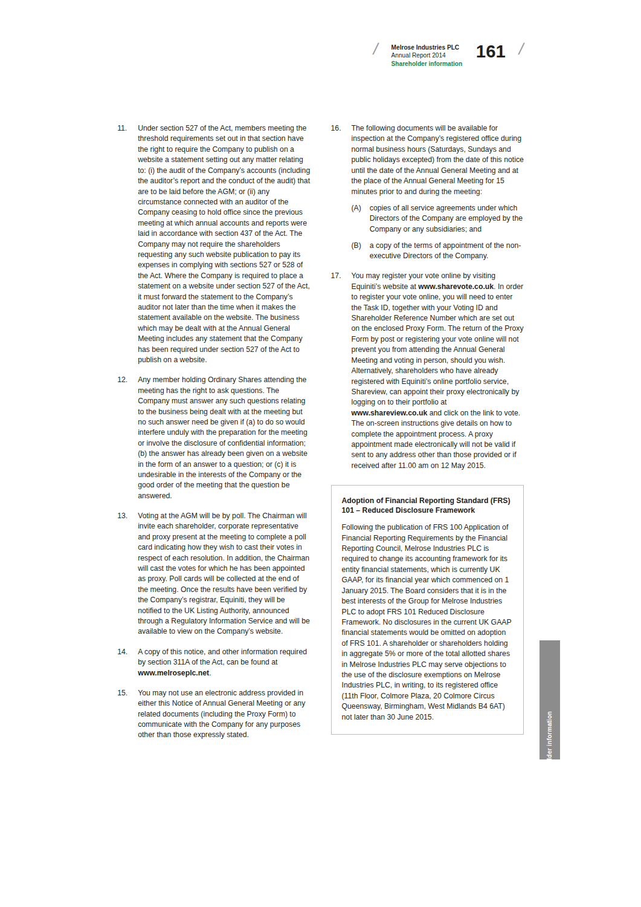/
Melrose Industries PLC
Annual Report 2014
Shareholder information
161
/
11.
Under section 527 of the Act, members meeting the threshold requirements set out in that section have the right to require the Company to publish on a website a statement setting out any matter relating to: (i) the audit of the Company’s accounts (including the auditor’s report and the conduct of the audit) that are to be laid before the AGM; or (ii) any circumstance connected with an auditor of the Company ceasing to hold office since the previous meeting at which annual accounts and reports were laid in accordance with section 437 of the Act. The Company may not require the shareholders requesting any such website publication to pay its expenses in complying with sections 527 or 528 of the Act. Where the Company is required to place a statement on a website under section 527 of the Act, it must forward the statement to the Company’s auditor not later than the time when it makes the statement available on the website. The business which may be dealt with at the Annual General Meeting includes any statement that the Company has been required under section 527 of the Act to publish on a website.
12.
Any member holding Ordinary Shares attending the meeting has the right to ask questions. The Company must answer any such questions relating to the business being dealt with at the meeting but no such answer need be given if (a) to do so would interfere unduly with the preparation for the meeting or involve the disclosure of confidential information; (b) the answer has already been given on a website in the form of an answer to a question; or (c) it is undesirable in the interests of the Company or the good order of the meeting that the question be answered.
13.
Voting at the AGM will be by poll. The Chairman will invite each shareholder, corporate representative and proxy present at the meeting to complete a poll card indicating how they wish to cast their votes in respect of each resolution. In addition, the Chairman will cast the votes for which he has been appointed as proxy. Poll cards will be collected at the end of the meeting. Once the results have been verified by the Company’s registrar, Equiniti, they will be notified to the UK Listing Authority, announced through a Regulatory Information Service and will be available to view on the Company’s website.
14.
A copy of this notice, and other information required by section 311A of the Act, can be found at www.melroseplc.net.
15.
You may not use an electronic address provided in either this Notice of Annual General Meeting or any related documents (including the Proxy Form) to communicate with the Company for any purposes other than those expressly stated.
16.
The following documents will be available for inspection at the Company’s registered office during normal business hours (Saturdays, Sundays and public holidays excepted) from the date of this notice until the date of the Annual General Meeting and at the place of the Annual General Meeting for 15 minutes prior to and during the meeting:
(A) copies of all service agreements under which Directors of the Company are employed by the Company or any subsidiaries; and
(B) a copy of the terms of appointment of the non-executive Directors of the Company.
17.
You may register your vote online by visiting Equiniti’s website at www.sharevote.co.uk. In order to register your vote online, you will need to enter the Task ID, together with your Voting ID and Shareholder Reference Number which are set out on the enclosed Proxy Form. The return of the Proxy Form by post or registering your vote online will not prevent you from attending the Annual General Meeting and voting in person, should you wish. Alternatively, shareholders who have already registered with Equiniti’s online portfolio service, Shareview, can appoint their proxy electronically by logging on to their portfolio at www.shareview.co.uk and click on the link to vote. The on-screen instructions give details on how to complete the appointment process. A proxy appointment made electronically will not be valid if sent to any address other than those provided or if received after 11.00 am on 12 May 2015.
Adoption of Financial Reporting Standard (FRS) 101 – Reduced Disclosure Framework
Following the publication of FRS 100 Application of Financial Reporting Requirements by the Financial Reporting Council, Melrose Industries PLC is required to change its accounting framework for its entity financial statements, which is currently UK GAAP, for its financial year which commenced on 1 January 2015. The Board considers that it is in the best interests of the Group for Melrose Industries PLC to adopt FRS 101 Reduced Disclosure Framework. No disclosures in the current UK GAAP financial statements would be omitted on adoption of FRS 101. A shareholder or shareholders holding in aggregate 5% or more of the total allotted shares in Melrose Industries PLC may serve objections to the use of the disclosure exemptions on Melrose Industries PLC, in writing, to its registered office (11th Floor, Colmore Plaza, 20 Colmore Circus Queensway, Birmingham, West Midlands B4 6AT) not later than 30 June 2015.
Shareholder information